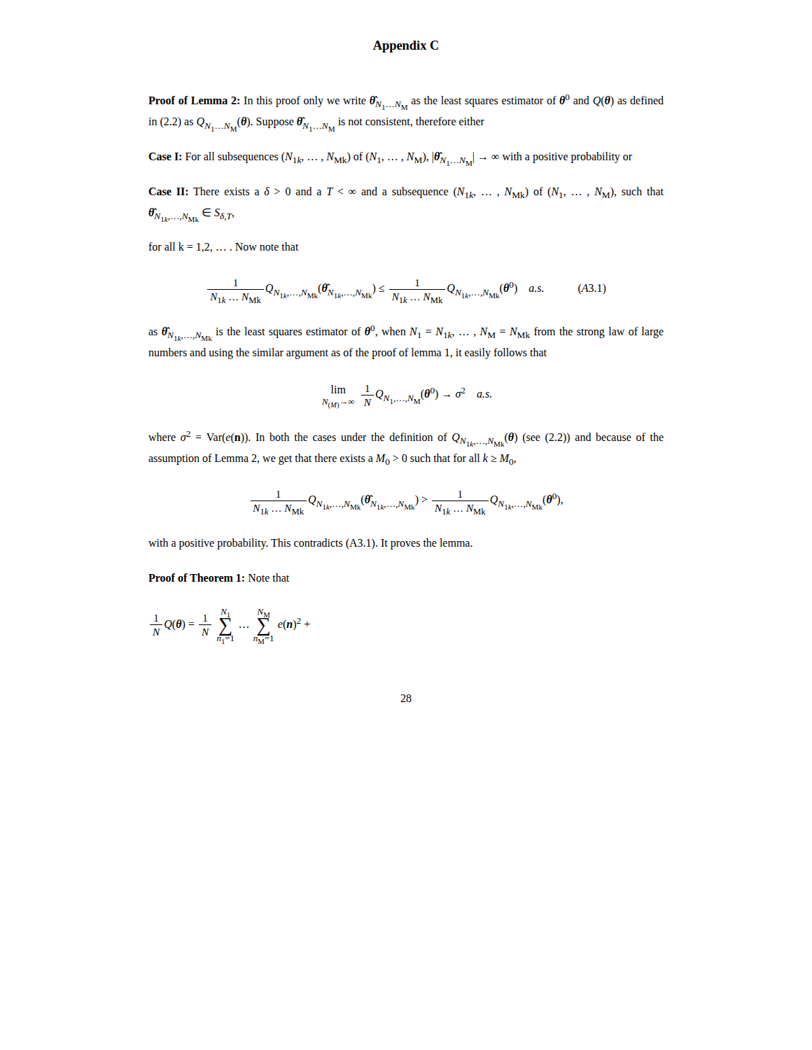Appendix C
Proof of Lemma 2: In this proof only we write θ̂N1…NM as the least squares estimator of θ0 and Q(θ) as defined in (2.2) as QN1…NM(θ). Suppose θ̂N1…NM is not consistent, therefore either
Case I: For all subsequences (N1k, … , NMk) of (N1, … , NM), |θ̂N1…NM| → ∞ with a positive probability or
Case II: There exists a δ > 0 and a T < ∞ and a subsequence (N1k, … , NMk) of (N1, … , NM), such that θ̂N1k,…,NMk ∈ Sδ,T,
for all k = 1,2, … . Now note that
1 N1k … NMk QN1k,…,NMk(θ̂N1k,…,NMk) ≤ 1 N1k … NMk QN1k,…,NMk(θ0) a.s. (A3.1)
as θ̂N1k,…,NMk is the least squares estimator of θ0, when N1 = N1k, … , NM = NMk from the strong law of large numbers and using the similar argument as of the proof of lemma 1, it easily follows that
lim N(M)→∞ 1 N QN1,…,NM(θ0) → σ2 a.s.
where σ2 = Var(e(n)). In both the cases under the definition of QN1k,…,NMk(θ) (see (2.2)) and because of the assumption of Lemma 2, we get that there exists a M0 > 0 such that for all k ≥ M0,
1 N1k … NMk QN1k,…,NMk(θ̂N1k,…,NMk) > 1 N1k … NMk QN1k,…,NMk(θ0),
with a positive probability. This contradicts (A3.1). It proves the lemma.
Proof of Theorem 1: Note that
1 N Q(θ) = 1 N N1∑n1=1 … NM∑nM=1 e(n)2 +
28